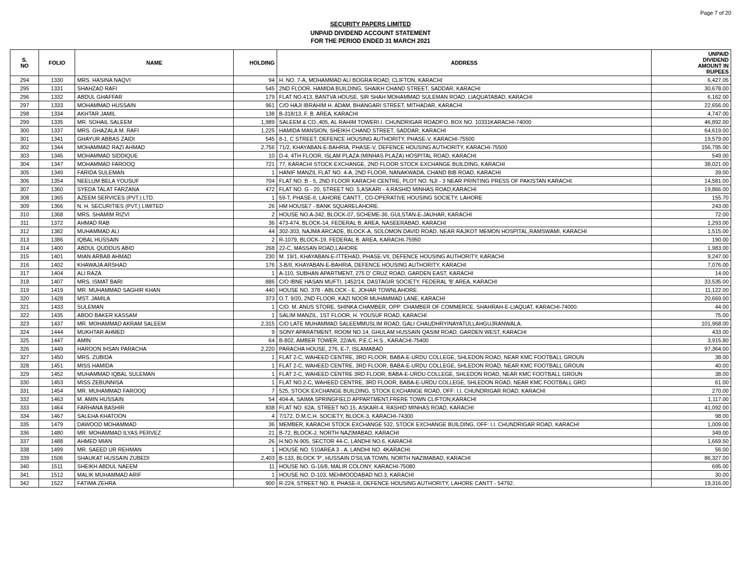Page 7 of 20
SECURITY PAPERS LIMITED
UNPAID DIVIDEND ACCOUNT STATEMENT
FOR THE PERIOD ENDED 31 MARCH 2021
| S. NO | FOLIO | NAME | HOLDING | ADDRESS | UNPAID DIVIDEND AMOUNT IN RUPEES |
| --- | --- | --- | --- | --- | --- |
| 294 | 1330 | MRS. HASINA NAQVI | 94 | H. NO. 7-A, MOHAMMAD ALI BOGRA ROAD, CLIFTON, KARACHI | 6,427.05 |
| 295 | 1331 | SHAHZAD RAFI | 545 | 2ND FLOOR, HAMIDA BUILDING, SHAIKH CHAND STREET, SADDAR, KARACHI | 30,678.00 |
| 296 | 1332 | ABDUL GHAFFAR | 179 | FLAT NO.413, BANTVA HOUSE, SIR SHAH MOHAMMAD SULEMAN ROAD, LIAQUATABAD, KARACHI | 6,162.00 |
| 297 | 1333 | MOHAMMAD HUSSAIN | 961 | C/O HAJI IBRAHIM H. ADAM, BHANGARI STREET, MITHADAR, KARACHI | 22,656.00 |
| 298 | 1334 | AKHTAR JAMIL | 138 | B-318/13, F. B. AREA, KARACHI | 4,747.00 |
| 299 | 1335 | MR. SOHAIL SALEEM | 1,989 | SALEEM & CO.,405, AL RAHIM TOWERI.I. CHUNDRIGAR ROADP.O. BOX NO. 10331KARACHI-74000 | 46,892.00 |
| 300 | 1337 | MRS. GHAZALA M. RAFI | 1,225 | HAMIDA MANSION, SHEIKH CHAND STREET, SADDAR, KARACHI | 64,619.00 |
| 301 | 1341 | GHAYUR ABBAS ZAIDI | 545 | 8-1, C STREET, DEFENCE HOUSING AUTHORITY, PHASE-V, KARACHI-75500 | 19,579.00 |
| 302 | 1344 | MOHAMMAD RAZI AHMAD | 2,756 | 71/2, KHAYABAN-E-BAHRIA, PHASE-V, DEFENCE HOUSING AUTHORITY, KARACHI-75500 | 156,795.00 |
| 303 | 1345 | MOHAMMAD SIDDIQUE | 10 | D-4, 4TH FLOOR, ISLAM PLAZA (MINHAS PLAZA) HOSPITAL ROAD, KARACHI | 549.00 |
| 304 | 1347 | MOHAMMAD FAROOQ | 721 | 77, KARACHI STOCK EXCHANGE, 2ND FLOOR STOCK EXCHANGE BUILDING, KARACHI | 38,021.00 |
| 305 | 1349 | FARIDA SULEMAN | 1 | HANIF MANZIL FLAT NO. 4-A, 2ND FLOOR, NANAKWADA, CHAND BIB ROAD, KARACHI | 39.00 |
| 306 | 1354 | NEELUM BELA YOUSUF | 704 | FLAT NO. B - 5, 2ND FLOOR KARACHI CENTRE, PLOT NO. NJI - 3 NEAR PRINTING PRESS OF PAKISTAN KARACHI. | 14,581.00 |
| 307 | 1360 | SYEDA TALAT FARZANA | 472 | FLAT NO. G - 20, STREET NO. 5,ASKARI - 4,RASHID MINHAS ROAD,KARACHI | 19,866.00 |
| 308 | 1365 | AZEEM SERVICES (PVT.) LTD. | 1 | 59-T, PHASE-II, LAHORE CANTT., CO-OPERATIVE HOUSING SOCIETY, LAHORE | 155.70 |
| 309 | 1366 | N. H. SECURITIES (PVT.) LIMITED | 26 | HM HOUSE7 - BANK SQUARELAHORE. | 243.00 |
| 310 | 1368 | MRS. SHAMIM RIZVI | 2 | HOUSE NO.A-342, BLOCK-07, SCHEME-36, GULSTAN-E-JAUHAR, KARACHI | 72.00 |
| 311 | 1372 | AHMAD RAB | 36 | 473-474, BLOCK-14, FEDERAL B. AREA, NASEERABAD, KARACHI | 1,293.00 |
| 312 | 1382 | MUHAMMAD ALI | 44 | 302-303, NAJMA ARCADE, BLOCK-A, SOLOMON DAVID ROAD, NEAR RAJKOT MEMON HOSPITAL,RAMSWAMI, KARACHI | 1,515.00 |
| 313 | 1386 | IQBAL HUSSAIN | 2 | R-1079, BLOCK-19, FEDERAL B. AREA, KARACHI-75950 | 190.00 |
| 314 | 1400 | ABDUL QUDDUS ABID | 268 | 22-C, MASSAN ROAD,LAHORE | 1,983.00 |
| 315 | 1401 | MIAN ARBAB AHMAD | 230 | M. 19/1, KHAYABAN-E-ITTEHAD, PHASE-VII, DEFENCE HOUSING AUTHORITY, KARACHI | 9,247.00 |
| 316 | 1402 | KHAWAJA ARSHAD | 176 | 3-B/II, KHAYABAN-E-BAHRIA, DEFENCE HOUSING AUTHORITY, KARACHI | 7,076.00 |
| 317 | 1404 | ALI RAZA | 1 | A-110, SUBHAN APARTMENT, 275 D' CRUZ ROAD, GARDEN EAST, KARACHI | 14.00 |
| 318 | 1407 | MRS. ISMAT BARI | 886 | C/O IBNE HASAN MUFTI, 1452/14, DASTAGIR SOCIETY, FEDERAL 'B' AREA, KARACHI | 33,535.00 |
| 319 | 1419 | MR. MUHAMMAD SAGHIR KHAN | 440 | HOUSE NO. 378 - ABLOCK - E, JOHAR TOWNLAHORE. | 11,122.00 |
| 320 | 1428 | MST. JAMILA | 373 | O.T. 9/20, 2ND FLOOR, KAZI NOOR MUHAMMAD LANE, KARACHI | 20,669.00 |
| 321 | 1433 | SULEMAN | 1 | C/O. M. ANUS STORE, SHINKA CHAMBER, OPP: CHAMBER OF COMMERCE, SHAHRAH-E-LIAQUAT, KARACHI-74000. | 44.00 |
| 322 | 1435 | ABOO BAKER KASSAM | 1 | SALIM MANZIL, 1ST FLOOR, H. YOUSUF ROAD, KARACHI | 75.00 |
| 323 | 1437 | MR. MOHAMMAD AKRAM SALEEM | 2,315 | C/O LATE MUHAMMAD SALEEMMUSLIM ROAD, GALI CHAUDHRYINAYATULLAHGUJRANWALA. | 101,968.00 |
| 324 | 1444 | MUKHTAR AHMED | 9 | SONY APARATMENT, ROOM NO.14, GHULAM HUSSAIN QASIM ROAD, GARDEN WEST, KARACHI | 433.00 |
| 325 | 1447 | AMIN | 64 | B-802, AMBER TOWER, 22/A/6, P.E.C.H.S., KARACHI-75400 | 3,915.80 |
| 326 | 1449 | HAROON IHSAN PARACHA | 2,220 | PARACHA HOUSE, 276, E-7, ISLAMABAD | 97,364.00 |
| 327 | 1450 | MRS. ZUBIDA | 1 | FLAT 2-C, WAHEED CENTRE, 3RD FLOOR, BABA-E-URDU COLLEGE, SHLEDON ROAD, NEAR KMC FOOTBALL GROUN | 38.00 |
| 328 | 1451 | MISS HAMIDA | 1 | FLAT 2-C, WAHEED CENTRE, 3RD FLOOR, BABA-E-URDU COLLEGE, SHLEDON ROAD, NEAR KMC FOOTBALL GROUN | 40.00 |
| 329 | 1452 | MUHAMMAD IQBAL SULEMAN | 1 | FLAT 2-C, WAHEED CENTRE 3RD FLOOR, BABA-E-URDU COLLEGE, SHLEDON ROAD, NEAR KMC FOOTBALL GROUN | 38.00 |
| 330 | 1453 | MISS ZEBUNNISA | 1 | FLAT NO.2-C, WAHEED CENTRE, 3RD FLOOR, BABA-E-URDU COLLEGE, SHLEDON ROAD, NEAR KMC FOOTBALL GRO | 61.00 |
| 331 | 1454 | MR. MUHAMMAD FAROOQ | 7 | 525, STOCK EXCHANGE BUILDING, STOCK EXCHANGE ROAD, OFF: I.I. CHUNDRIGAR ROAD, KARACHI | 270.00 |
| 332 | 1463 | M. AMIN HUSSAIN | 54 | 404-A, SAIMA SPRINGFIELD APPARTMENT,FRERE TOWN CLIFTON,KARACHI | 1,117.00 |
| 333 | 1464 | FARHANA BASHIR | 838 | FLAT NO. 62A, STREET NO.15, ASKARI-4, RASHID MINHAS ROAD, KARACHI | 41,092.00 |
| 334 | 1467 | SALEHA KHATOON | 4 | 7/172, D.M.C.H. SOCIETY, BLOCK-3, KARACHI-74300 | 98.00 |
| 335 | 1479 | DAWOOD MOHAMMAD | 36 | MEMBER, KARACHI STOCK EXCHANGE 532, STOCK EXCHANGE BUILDING, OFF: I.I. CHUNDRIGAR ROAD, KARACHI | 1,009.00 |
| 336 | 1480 | MR. MOHAMMAD ILYAS PERVEZ | 21 | B-72, BLOCK-J, NORTH NAZIMABAD, KARACHI | 349.00 |
| 337 | 1488 | AHMED MIAN | 26 | H.NO.N-905, SECTOR 44-C, LANDHI NO.6, KARACHI | 1,669.50 |
| 338 | 1499 | MR. SAEED UR REHMAN | 1 | HOUSE NO. 510AREA 3 - A, LANDHI NO. 4KARACHI. | 56.00 |
| 339 | 1506 | SHAUKAT HUSSAIN ZUBEDI | 2,403 | B-133, BLOCK 'P', HUSSAIN D'SILVA TOWN, NORTH NAZIMABAD, KARACHI | 86,327.00 |
| 340 | 1511 | SHEIKH ABDUL NAEEM | 11 | HOUSE NO. G-16/8, MALIR COLONY, KARACHI-75080 | 695.00 |
| 341 | 1512 | MALIK MUHAMMAD ARIF | 1 | HOUSE NO. D-103, MEHMOODABAD NO.3, KARACHI | 30.00 |
| 342 | 1522 | FATIMA ZEHRA | 900 | R-224, STREET NO. 8, PHASE-II, DEFENCE HOUSING AUTHORITY, LAHORE CANTT - 54792. | 19,316.00 |